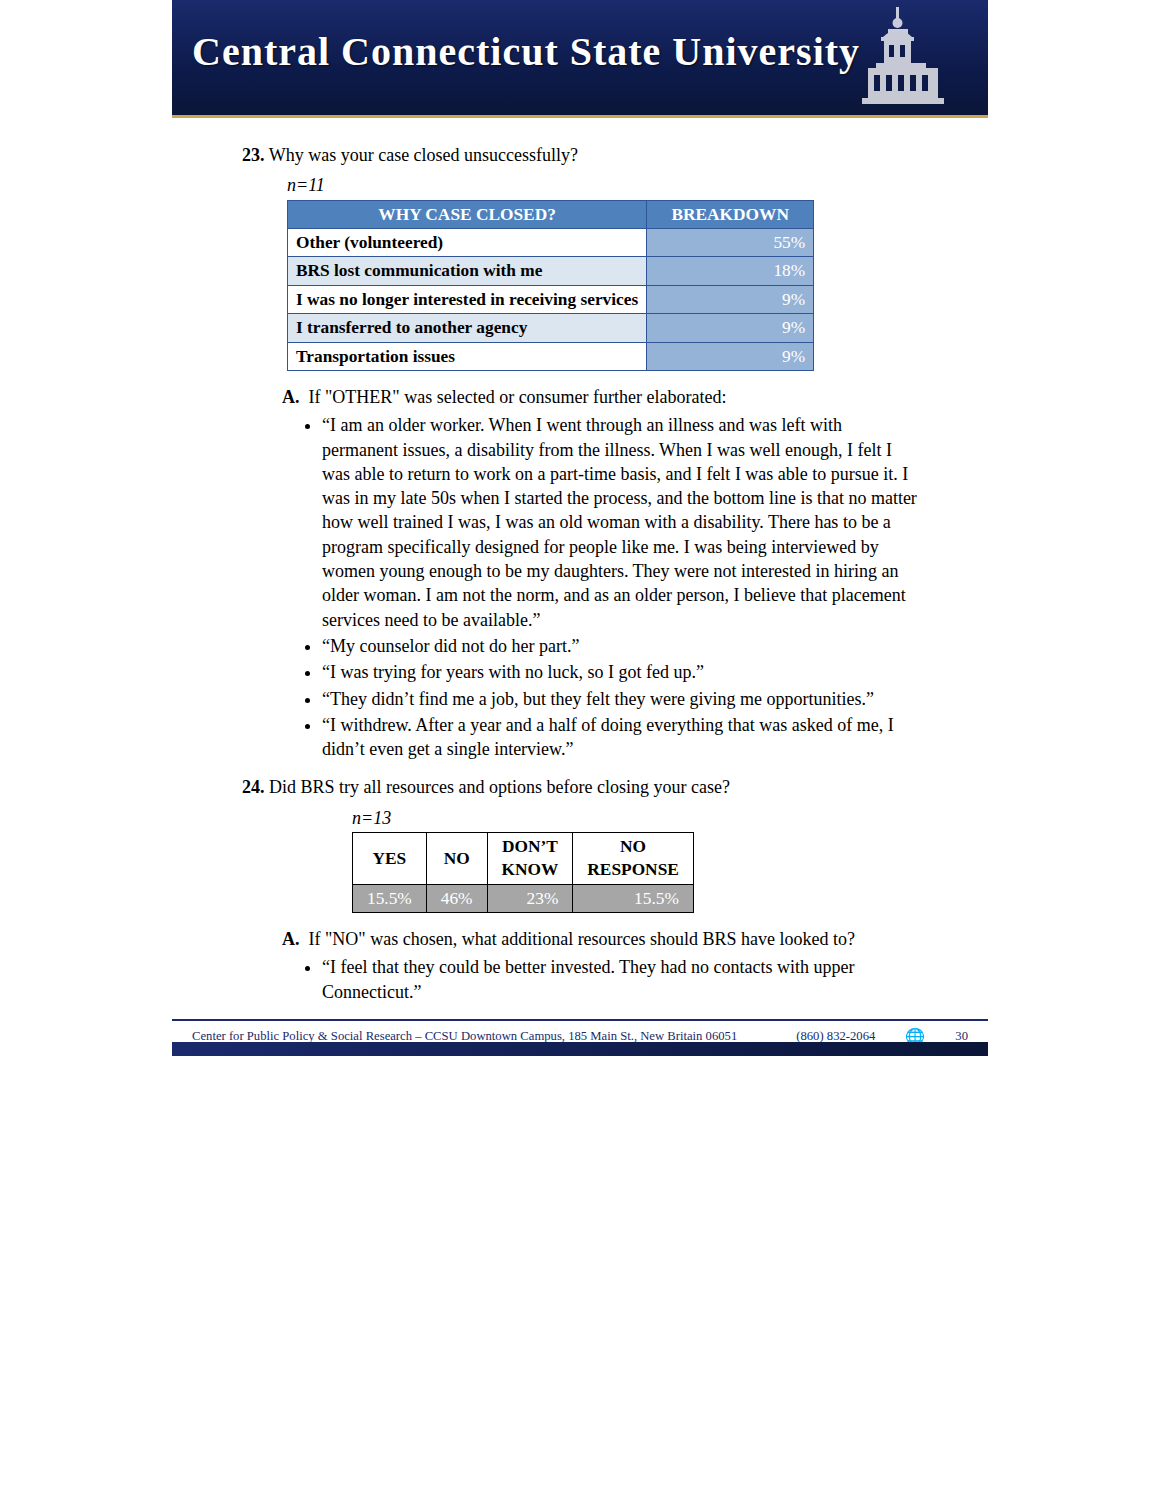Central Connecticut State University
23. Why was your case closed unsuccessfully?
n=11
| WHY CASE CLOSED? | BREAKDOWN |
| --- | --- |
| Other (volunteered) | 55% |
| BRS lost communication with me | 18% |
| I was no longer interested in receiving services | 9% |
| I transferred to another agency | 9% |
| Transportation issues | 9% |
A. If "OTHER" was selected or consumer further elaborated:
“I am an older worker. When I went through an illness and was left with permanent issues, a disability from the illness. When I was well enough, I felt I was able to return to work on a part-time basis, and I felt I was able to pursue it. I was in my late 50s when I started the process, and the bottom line is that no matter how well trained I was, I was an old woman with a disability. There has to be a program specifically designed for people like me. I was being interviewed by women young enough to be my daughters. They were not interested in hiring an older woman. I am not the norm, and as an older person, I believe that placement services need to be available.”
“My counselor did not do her part.”
“I was trying for years with no luck, so I got fed up.”
“They didn’t find me a job, but they felt they were giving me opportunities.”
“I withdrew. After a year and a half of doing everything that was asked of me, I didn’t even get a single interview.”
24. Did BRS try all resources and options before closing your case?
n=13
| YES | NO | DON’T KNOW | NO RESPONSE |
| --- | --- | --- | --- |
| 15.5% | 46% | 23% | 15.5% |
A. If "NO" was chosen, what additional resources should BRS have looked to?
“I feel that they could be better invested. They had no contacts with upper Connecticut.”
Center for Public Policy & Social Research – CCSU Downtown Campus, 185 Main St., New Britain 06051
(860) 832-2064
🌐
30